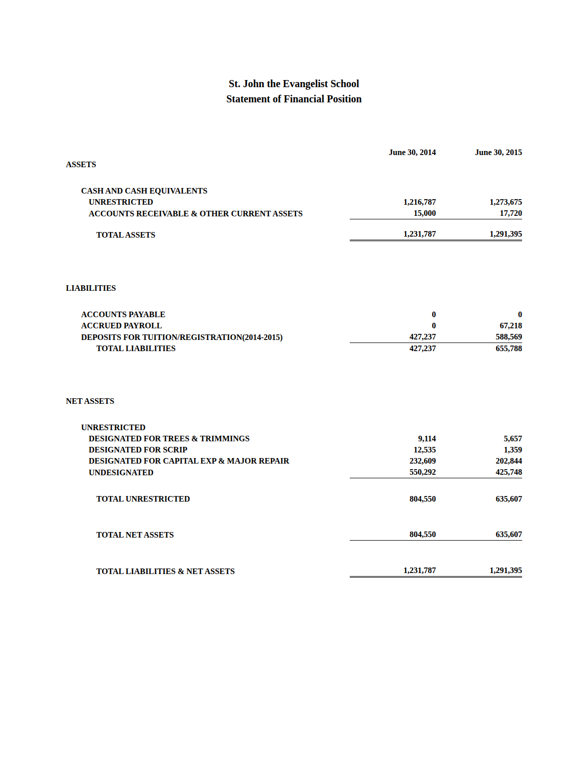St. John the Evangelist School
Statement of Financial Position
| | June 30, 2014 | June 30, 2015 |
| ASSETS | | |
| CASH AND CASH EQUIVALENTS | | |
| UNRESTRICTED | 1,216,787 | 1,273,675 |
| ACCOUNTS RECEIVABLE & OTHER CURRENT ASSETS | 15,000 | 17,720 |
| TOTAL ASSETS | 1,231,787 | 1,291,395 |
| LIABILITIES | | |
| ACCOUNTS PAYABLE | 0 | 0 |
| ACCRUED PAYROLL | 0 | 67,218 |
| DEPOSITS FOR TUITION/REGISTRATION(2014-2015) | 427,237 | 588,569 |
| TOTAL LIABILITIES | 427,237 | 655,788 |
| NET ASSETS | | |
| UNRESTRICTED | | |
| DESIGNATED FOR TREES & TRIMMINGS | 9,114 | 5,657 |
| DESIGNATED FOR SCRIP | 12,535 | 1,359 |
| DESIGNATED FOR CAPITAL EXP & MAJOR REPAIR | 232,609 | 202,844 |
| UNDESIGNATED | 550,292 | 425,748 |
| TOTAL UNRESTRICTED | 804,550 | 635,607 |
| TOTAL NET ASSETS | 804,550 | 635,607 |
| TOTAL LIABILITIES & NET ASSETS | 1,231,787 | 1,291,395 |